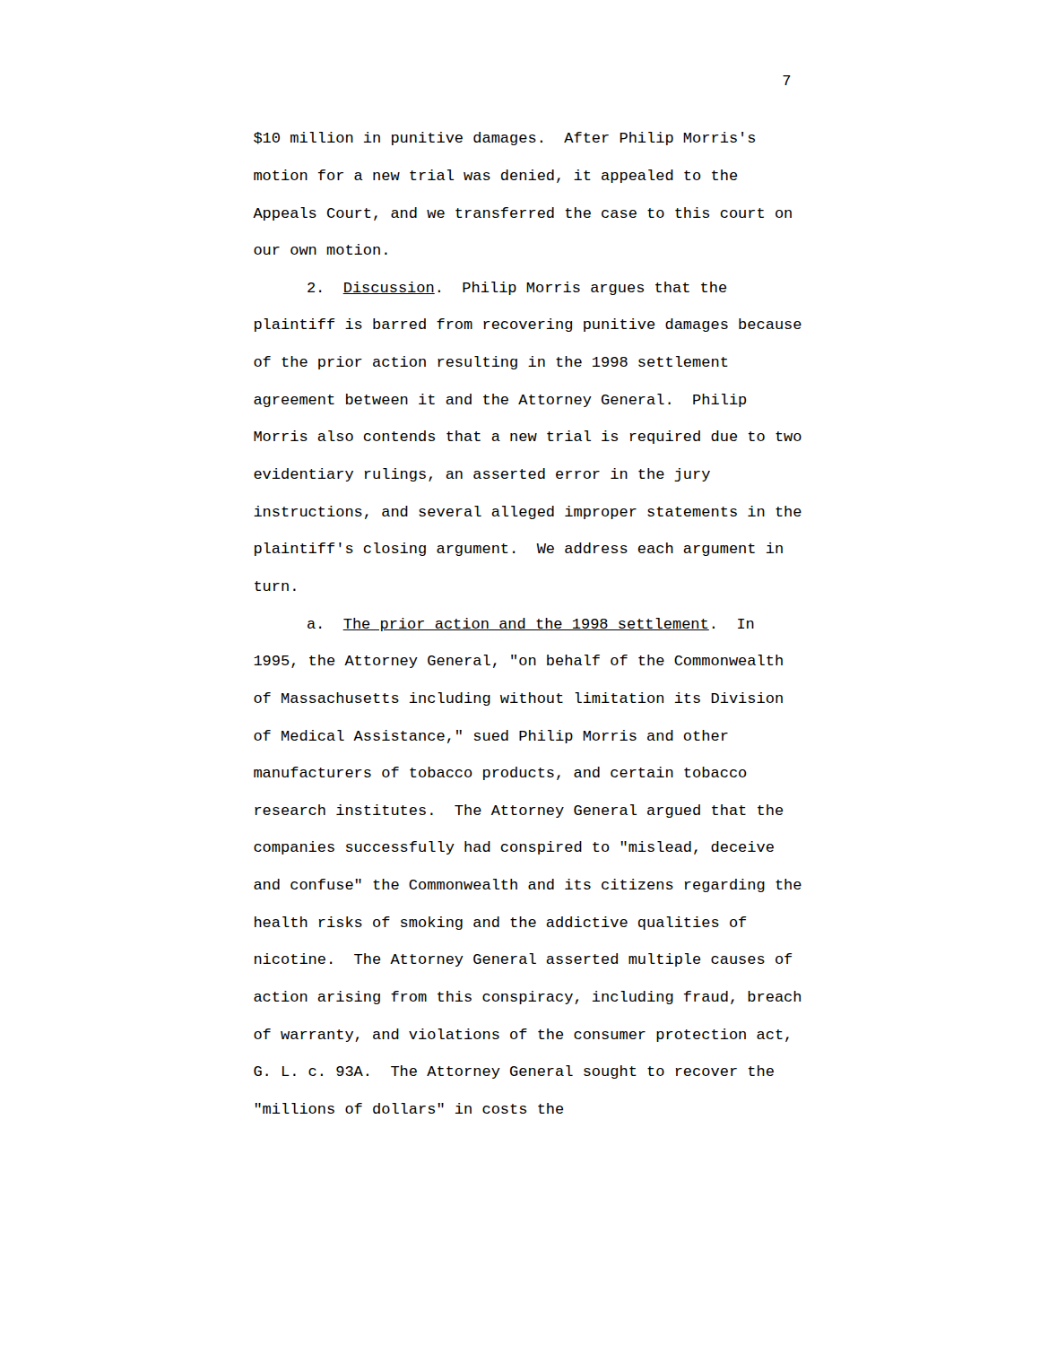7
$10 million in punitive damages. After Philip Morris's motion for a new trial was denied, it appealed to the Appeals Court, and we transferred the case to this court on our own motion.
2. Discussion. Philip Morris argues that the plaintiff is barred from recovering punitive damages because of the prior action resulting in the 1998 settlement agreement between it and the Attorney General. Philip Morris also contends that a new trial is required due to two evidentiary rulings, an asserted error in the jury instructions, and several alleged improper statements in the plaintiff's closing argument. We address each argument in turn.
a. The prior action and the 1998 settlement. In 1995, the Attorney General, "on behalf of the Commonwealth of Massachusetts including without limitation its Division of Medical Assistance," sued Philip Morris and other manufacturers of tobacco products, and certain tobacco research institutes. The Attorney General argued that the companies successfully had conspired to "mislead, deceive and confuse" the Commonwealth and its citizens regarding the health risks of smoking and the addictive qualities of nicotine. The Attorney General asserted multiple causes of action arising from this conspiracy, including fraud, breach of warranty, and violations of the consumer protection act, G. L. c. 93A. The Attorney General sought to recover the "millions of dollars" in costs the